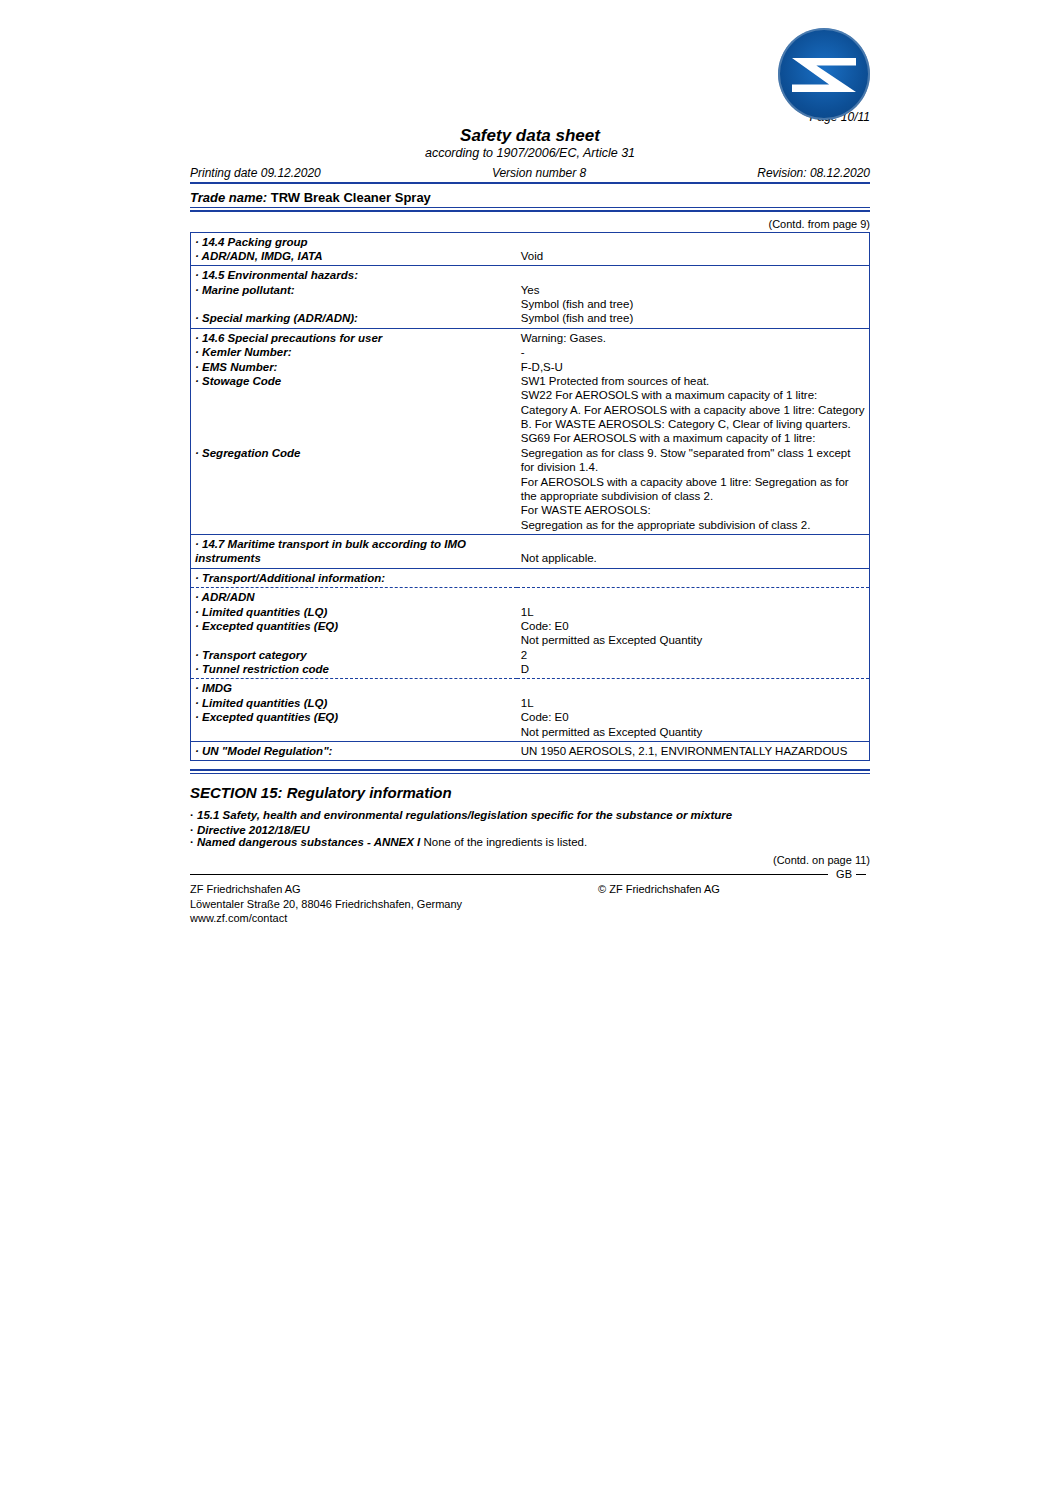Page 10/11
Safety data sheet
according to 1907/2006/EC, Article 31
Printing date 09.12.2020 Version number 8 Revision: 08.12.2020
Trade name: TRW Break Cleaner Spray
(Contd. from page 9)
| · 14.4 Packing group · ADR/ADN, IMDG, IATA | Void |
| · 14.5 Environmental hazards: · Marine pollutant: · Special marking (ADR/ADN): | Yes Symbol (fish and tree) Symbol (fish and tree) |
| · 14.6 Special precautions for user · Kemler Number: · EMS Number: · Stowage Code · Segregation Code | Warning: Gases. - F-D,S-U SW1 Protected from sources of heat. SW22 For AEROSOLS with a maximum capacity of 1 litre: Category A. For AEROSOLS with a capacity above 1 litre: Category B. For WASTE AEROSOLS: Category C, Clear of living quarters. SG69 For AEROSOLS with a maximum capacity of 1 litre: Segregation as for class 9. Stow "separated from" class 1 except for division 1.4. For AEROSOLS with a capacity above 1 litre: Segregation as for the appropriate subdivision of class 2. For WASTE AEROSOLS: Segregation as for the appropriate subdivision of class 2. |
| · 14.7 Maritime transport in bulk according to IMO instruments | Not applicable. |
| · Transport/Additional information: | |
| · ADR/ADN · Limited quantities (LQ) · Excepted quantities (EQ) · Transport category · Tunnel restriction code | 1L Code: E0 Not permitted as Excepted Quantity 2 D |
| · IMDG · Limited quantities (LQ) · Excepted quantities (EQ) | 1L Code: E0 Not permitted as Excepted Quantity |
| · UN "Model Regulation": | UN 1950 AEROSOLS, 2.1, ENVIRONMENTALLY HAZARDOUS |
SECTION 15: Regulatory information
· 15.1 Safety, health and environmental regulations/legislation specific for the substance or mixture
· Directive 2012/18/EU
· Named dangerous substances - ANNEX I None of the ingredients is listed.
(Contd. on page 11)
GB
ZF Friedrichshafen AG
Löwentaler Straße 20, 88046 Friedrichshafen, Germany
www.zf.com/contact
© ZF Friedrichshafen AG